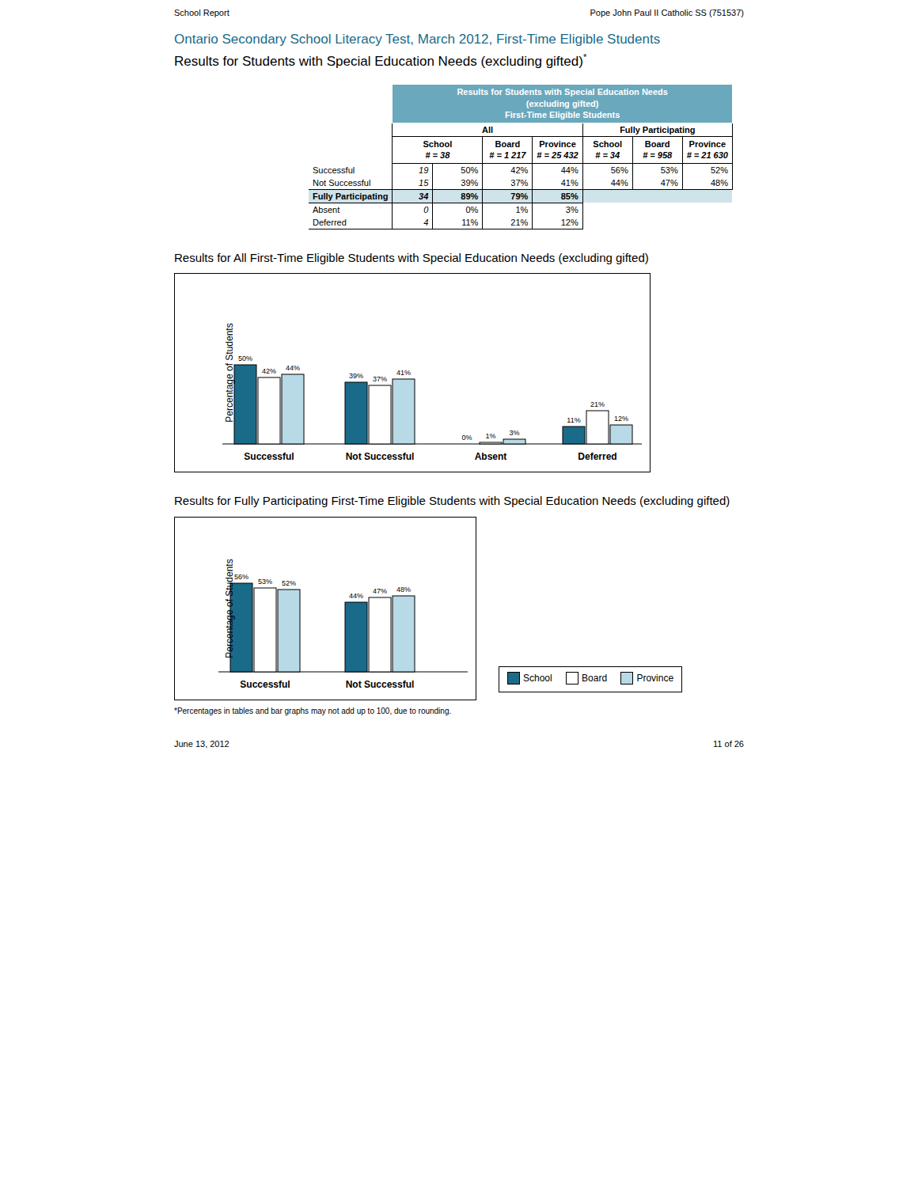School Report
Pope John Paul II Catholic SS (751537)
Ontario Secondary School Literacy Test, March 2012, First-Time Eligible Students
Results for Students with Special Education Needs (excluding gifted)*
| | Results for Students with Special Education Needs (excluding gifted) First-Time Eligible Students |
| | All | Fully Participating |
| | School # = 38 | Board # = 1 217 | Province # = 25 432 | School # = 34 | Board # = 958 | Province # = 21 630 |
| Successful | 19 | 50% | 42% | 44% | 56% | 53% | 52% |
| Not Successful | 15 | 39% | 37% | 41% | 44% | 47% | 48% |
| Fully Participating | 34 | 89% | 79% | 85% | | | |
| Absent | 0 | 0% | 1% | 3% | | | |
| Deferred | 4 | 11% | 21% | 12% | | | |
Results for All First-Time Eligible Students with Special Education Needs (excluding gifted)
Percentage of Students
50% 42% 44% Successful 39% 37% 41% Not Successful 0% 1% 3% Absent 11% 21% 12% Deferred
Results for Fully Participating First-Time Eligible Students with Special Education Needs (excluding gifted)
Percentage of Students
56% 53% 52% Successful 44% 47% 48% Not Successful
School Board Province
*Percentages in tables and bar graphs may not add up to 100, due to rounding.
June 13, 2012
11 of 26